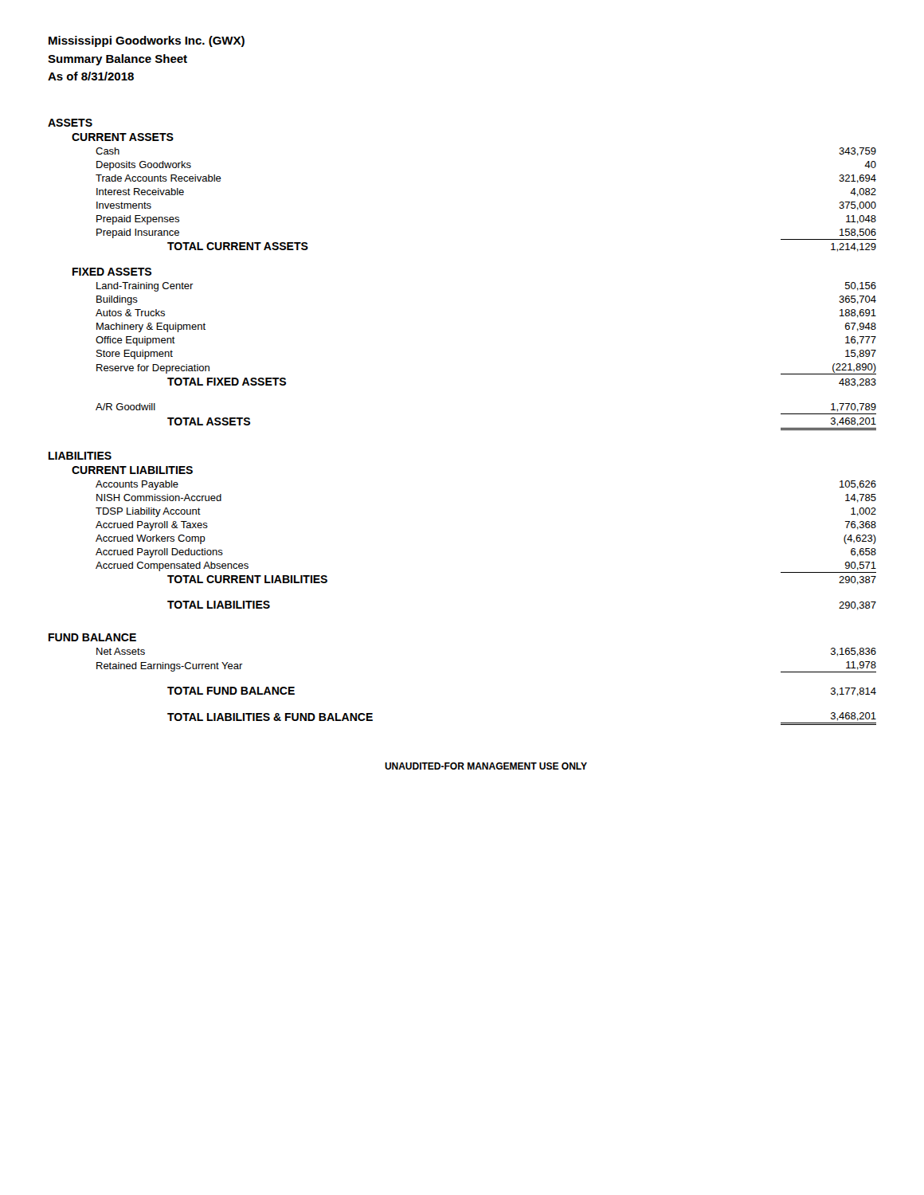Mississippi Goodworks Inc. (GWX)
Summary Balance Sheet
As of 8/31/2018
| ASSETS | |
| CURRENT ASSETS | |
| Cash | 343,759 |
| Deposits Goodworks | 40 |
| Trade Accounts Receivable | 321,694 |
| Interest Receivable | 4,082 |
| Investments | 375,000 |
| Prepaid Expenses | 11,048 |
| Prepaid Insurance | 158,506 |
| TOTAL CURRENT ASSETS | 1,214,129 |
| FIXED ASSETS | |
| Land-Training Center | 50,156 |
| Buildings | 365,704 |
| Autos & Trucks | 188,691 |
| Machinery & Equipment | 67,948 |
| Office Equipment | 16,777 |
| Store Equipment | 15,897 |
| Reserve for Depreciation | (221,890) |
| TOTAL FIXED ASSETS | 483,283 |
| A/R Goodwill | 1,770,789 |
| TOTAL ASSETS | 3,468,201 |
| LIABILITIES | |
| CURRENT LIABILITIES | |
| Accounts Payable | 105,626 |
| NISH Commission-Accrued | 14,785 |
| TDSP Liability Account | 1,002 |
| Accrued Payroll & Taxes | 76,368 |
| Accrued Workers Comp | (4,623) |
| Accrued Payroll Deductions | 6,658 |
| Accrued Compensated Absences | 90,571 |
| TOTAL CURRENT LIABILITIES | 290,387 |
| TOTAL LIABILITIES | 290,387 |
| FUND BALANCE | |
| Net Assets | 3,165,836 |
| Retained Earnings-Current Year | 11,978 |
| TOTAL FUND BALANCE | 3,177,814 |
| TOTAL LIABILITIES & FUND BALANCE | 3,468,201 |
UNAUDITED-FOR MANAGEMENT USE ONLY